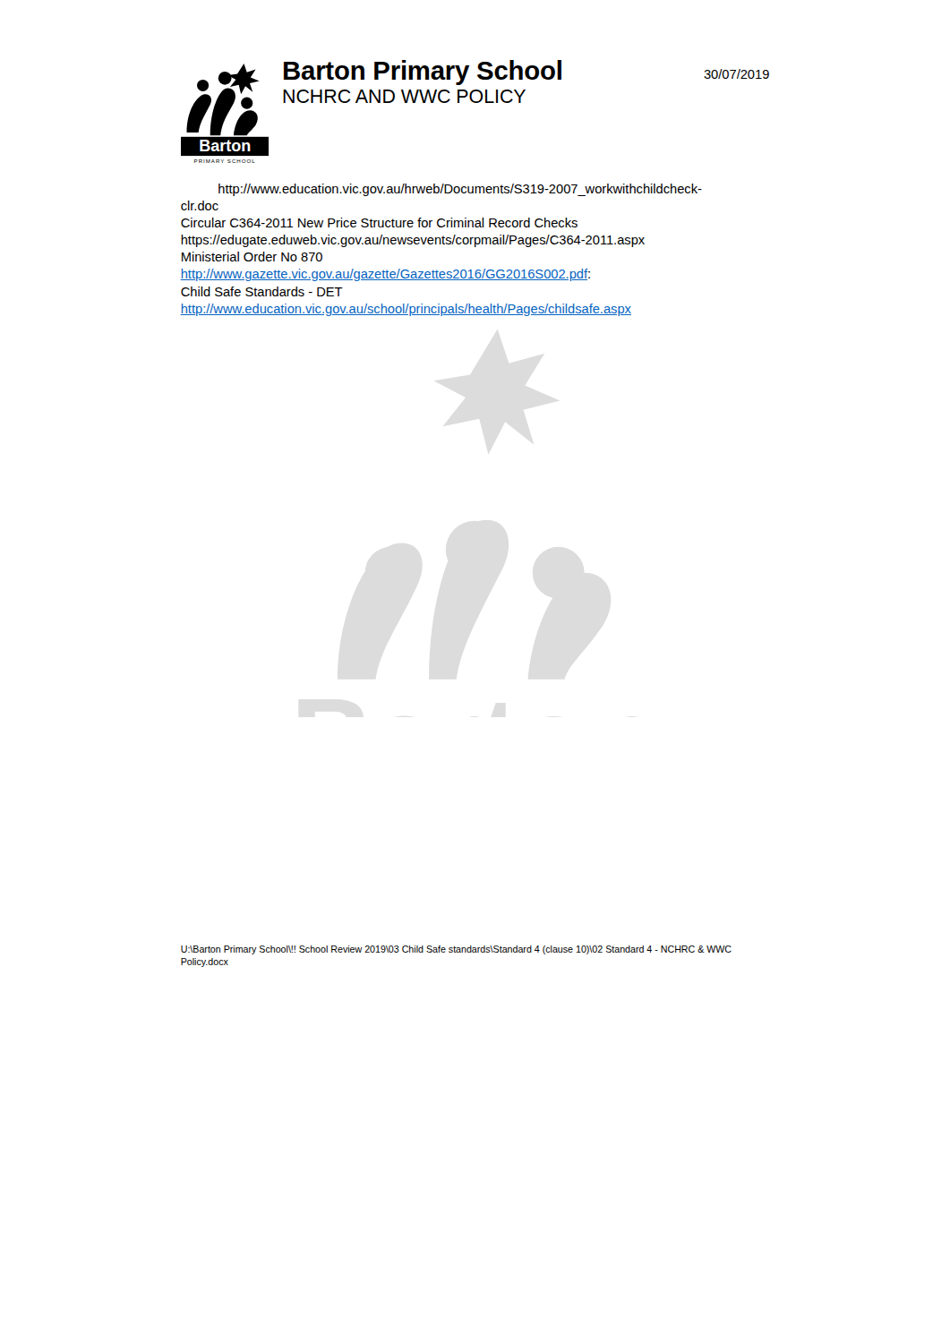Barton PRIMARY SCHOOL
Barton Primary School
NCHRC AND WWC POLICY
30/07/2019
Barton PRIMARY SCHOOL
http://www.education.vic.gov.au/hrweb/Documents/S319-2007_workwithchildcheck-
clr.doc
Circular C364-2011 New Price Structure for Criminal Record Checks
https://edugate.eduweb.vic.gov.au/newsevents/corpmail/Pages/C364-2011.aspx
Ministerial Order No 870
http://www.gazette.vic.gov.au/gazette/Gazettes2016/GG2016S002.pdf:
Child Safe Standards - DET
http://www.education.vic.gov.au/school/principals/health/Pages/childsafe.aspx
U:\Barton Primary School\!! School Review 2019\03 Child Safe standards\Standard 4 (clause 10)\02 Standard 4 - NCHRC & WWC Policy.docx